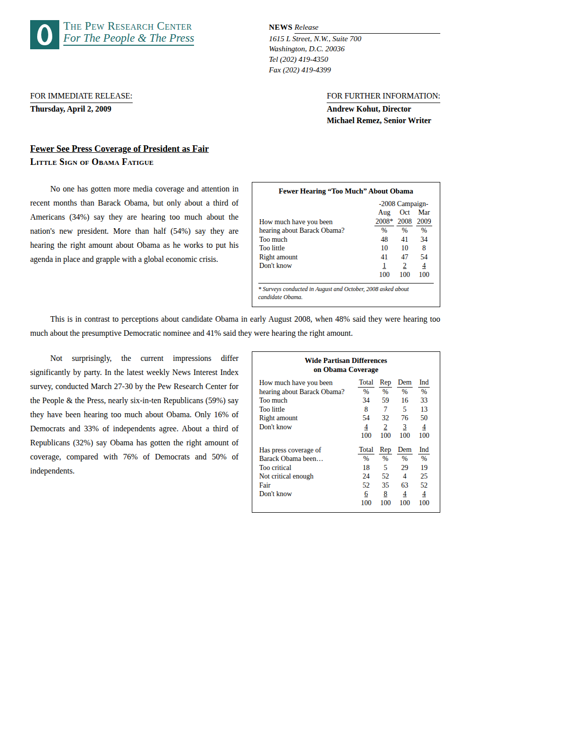The Pew Research Center
For The People & The Press
NEWS Release
1615 L Street, N.W., Suite 700
Washington, D.C. 20036
Tel (202) 419-4350
Fax (202) 419-4399
FOR IMMEDIATE RELEASE:
Thursday, April 2, 2009
FOR FURTHER INFORMATION:
Andrew Kohut, Director
Michael Remez, Senior Writer
Fewer See Press Coverage of President as Fair
Little Sign of Obama Fatigue
No one has gotten more media coverage and attention in recent months than Barack Obama, but only about a third of Americans (34%) say they are hearing too much about the nation's new president. More than half (54%) say they are hearing the right amount about Obama as he works to put his agenda in place and grapple with a global economic crisis.
Fewer Hearing “Too Much” About Obama
| | -2008 Campaign- |
| | Aug | Oct | Mar |
| How much have you been | 2008* | 2008 | 2009 |
| hearing about Barack Obama? | % | % | % |
| Too much | 48 | 41 | 34 |
| Too little | 10 | 10 | 8 |
| Right amount | 41 | 47 | 54 |
| Don't know | 1 | 2 | 4 |
| | 100 | 100 | 100 |
* Surveys conducted in August and October, 2008 asked about candidate Obama.
This is in contrast to perceptions about candidate Obama in early August 2008, when 48% said they were hearing too much about the presumptive Democratic nominee and 41% said they were hearing the right amount.
Not surprisingly, the current impressions differ significantly by party. In the latest weekly News Interest Index survey, conducted March 27-30 by the Pew Research Center for the People & the Press, nearly six-in-ten Republicans (59%) say they have been hearing too much about Obama. Only 16% of Democrats and 33% of independents agree. About a third of Republicans (32%) say Obama has gotten the right amount of coverage, compared with 76% of Democrats and 50% of independents.
Wide Partisan Differences
on Obama Coverage
| How much have you been | Total | Rep | Dem | Ind |
| hearing about Barack Obama? | % | % | % | % |
| Too much | 34 | 59 | 16 | 33 |
| Too little | 8 | 7 | 5 | 13 |
| Right amount | 54 | 32 | 76 | 50 |
| Don't know | 4 | 2 | 3 | 4 |
| | 100 | 100 | 100 | 100 |
| Has press coverage of | Total | Rep | Dem | Ind |
| Barack Obama been… | % | % | % | % |
| Too critical | 18 | 5 | 29 | 19 |
| Not critical enough | 24 | 52 | 4 | 25 |
| Fair | 52 | 35 | 63 | 52 |
| Don't know | 6 | 8 | 4 | 4 |
| | 100 | 100 | 100 | 100 |